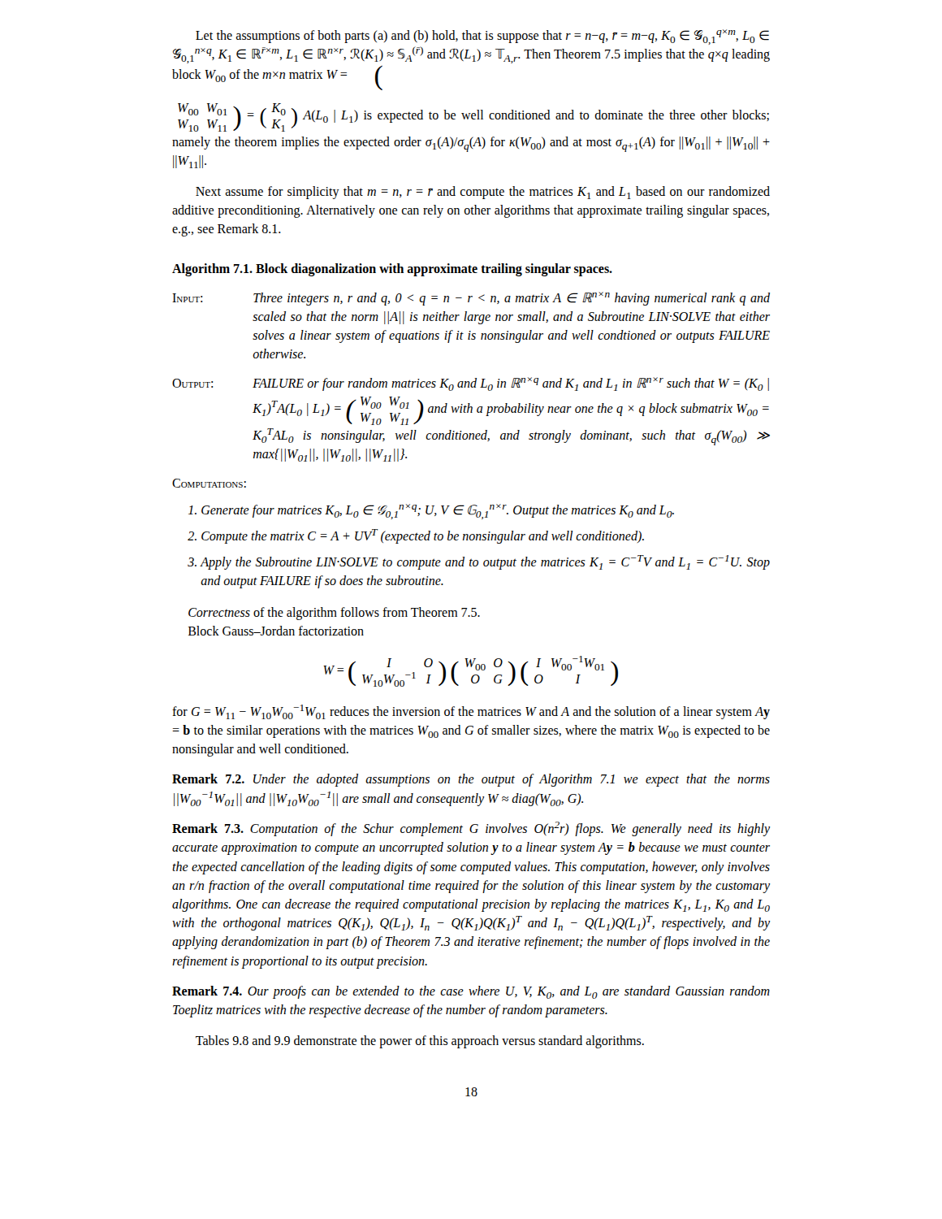Let the assumptions of both parts (a) and (b) hold, that is suppose that r = n−q, r̄ = m−q, K0 ∈ 𝒢0,1q×m, L0 ∈ 𝒢0,1n×q, K1 ∈ ℝr̄×m, L1 ∈ ℝn×r, ℛ(K1) ≈ 𝕊A(r̄) and ℛ(L1) ≈ 𝕋A,r. Then Theorem 7.5 implies that the q×q leading block W00 of the m×n matrix W = (
| W 00 | W 01 |
| W 10 | W 11 |
) = (
| K 0 |
| K 1 |
) A(L0 | L1) is expected to be well conditioned and to dominate the three other blocks; namely the theorem implies the expected order σ1(A)/σq(A) for κ(W00) and at most σq+1(A) for ||W01|| + ||W10|| + ||W11||.
Next assume for simplicity that m = n, r = r̄ and compute the matrices K1 and L1 based on our randomized additive preconditioning. Alternatively one can rely on other algorithms that approximate trailing singular spaces, e.g., see Remark 8.1.
Algorithm 7.1. Block diagonalization with approximate trailing singular spaces.
Input:
Three integers n, r and q, 0 < q = n − r < n, a matrix A ∈ ℝn×n having numerical rank q and scaled so that the norm ||A|| is neither large nor small, and a Subroutine LIN·SOLVE that either solves a linear system of equations if it is nonsingular and well condtioned or outputs FAILURE otherwise.
Output:
FAILURE or four random matrices K0 and L0 in ℝn×q and K1 and L1 in ℝn×r such that W = (K0 | K1)TA(L0 | L1) = (
| W 00 | W 01 |
| W 10 | W 11 |
) and with a probability near one the q × q block submatrix W00 = K0TAL0 is nonsingular, well conditioned, and strongly dominant, such that σq(W00) ≫ max{||W01||, ||W10||, ||W11||}.
Computations:
Generate four matrices K0, L0 ∈ 𝒢0,1n×q; U, V ∈ 𝔾0,1n×r. Output the matrices K0 and L0.
Compute the matrix C = A + UVT (expected to be nonsingular and well conditioned).
Apply the Subroutine LIN·SOLVE to compute and to output the matrices K1 = C−TV and L1 = C−1U. Stop and output FAILURE if so does the subroutine.
Correctness of the algorithm follows from Theorem 7.5.
Block Gauss–Jordan factorization
W = (
| I | O |
| W 10 W 00 −1 | I |
) (
| W 00 | O |
| O | G |
) (
| I | W 00 −1 W 01 |
| O | I |
)
for G = W11 − W10W00−1W01 reduces the inversion of the matrices W and A and the solution of a linear system Ay = b to the similar operations with the matrices W00 and G of smaller sizes, where the matrix W00 is expected to be nonsingular and well conditioned.
Remark 7.2. Under the adopted assumptions on the output of Algorithm 7.1 we expect that the norms ||W00−1W01|| and ||W10W00−1|| are small and consequently W ≈ diag(W00, G).
Remark 7.3. Computation of the Schur complement G involves O(n2r) flops. We generally need its highly accurate approximation to compute an uncorrupted solution y to a linear system Ay = b because we must counter the expected cancellation of the leading digits of some computed values. This computation, however, only involves an r/n fraction of the overall computational time required for the solution of this linear system by the customary algorithms. One can decrease the required computational precision by replacing the matrices K1, L1, K0 and L0 with the orthogonal matrices Q(K1), Q(L1), In − Q(K1)Q(K1)T and In − Q(L1)Q(L1)T, respectively, and by applying derandomization in part (b) of Theorem 7.3 and iterative refinement; the number of flops involved in the refinement is proportional to its output precision.
Remark 7.4. Our proofs can be extended to the case where U, V, K0, and L0 are standard Gaussian random Toeplitz matrices with the respective decrease of the number of random parameters.
Tables 9.8 and 9.9 demonstrate the power of this approach versus standard algorithms.
18